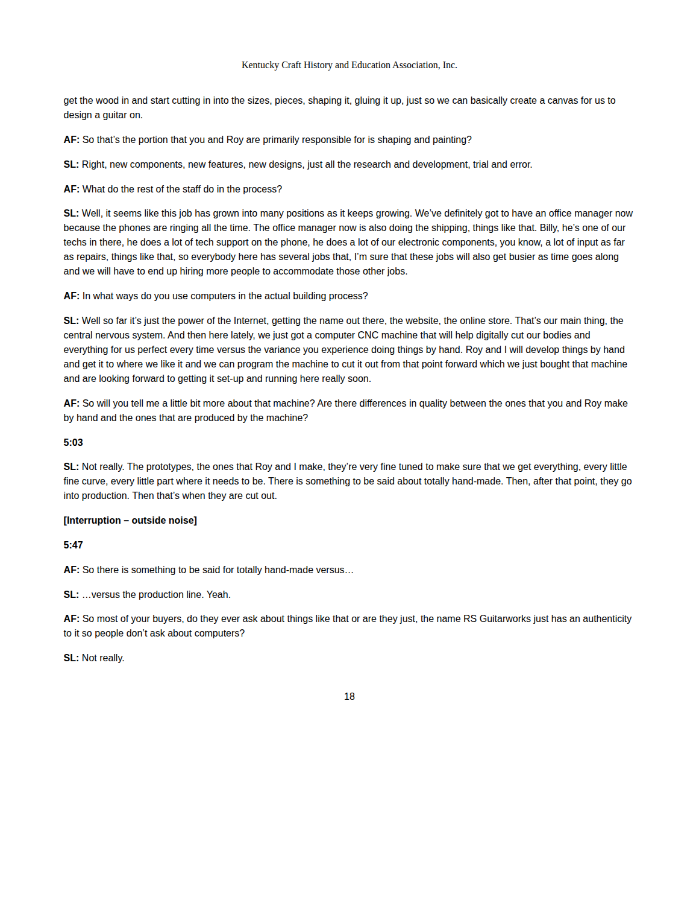Kentucky Craft History and Education Association, Inc.
get the wood in and start cutting in into the sizes, pieces, shaping it, gluing it up, just so we can basically create a canvas for us to design a guitar on.
AF: So that’s the portion that you and Roy are primarily responsible for is shaping and painting?
SL: Right, new components, new features, new designs, just all the research and development, trial and error.
AF: What do the rest of the staff do in the process?
SL: Well, it seems like this job has grown into many positions as it keeps growing. We’ve definitely got to have an office manager now because the phones are ringing all the time. The office manager now is also doing the shipping, things like that. Billy, he’s one of our techs in there, he does a lot of tech support on the phone, he does a lot of our electronic components, you know, a lot of input as far as repairs, things like that, so everybody here has several jobs that, I’m sure that these jobs will also get busier as time goes along and we will have to end up hiring more people to accommodate those other jobs.
AF: In what ways do you use computers in the actual building process?
SL: Well so far it’s just the power of the Internet, getting the name out there, the website, the online store. That’s our main thing, the central nervous system. And then here lately, we just got a computer CNC machine that will help digitally cut our bodies and everything for us perfect every time versus the variance you experience doing things by hand. Roy and I will develop things by hand and get it to where we like it and we can program the machine to cut it out from that point forward which we just bought that machine and are looking forward to getting it set-up and running here really soon.
AF: So will you tell me a little bit more about that machine? Are there differences in quality between the ones that you and Roy make by hand and the ones that are produced by the machine?
5:03
SL: Not really. The prototypes, the ones that Roy and I make, they’re very fine tuned to make sure that we get everything, every little fine curve, every little part where it needs to be. There is something to be said about totally hand-made. Then, after that point, they go into production. Then that’s when they are cut out.
[Interruption – outside noise]
5:47
AF: So there is something to be said for totally hand-made versus…
SL: …versus the production line. Yeah.
AF: So most of your buyers, do they ever ask about things like that or are they just, the name RS Guitarworks just has an authenticity to it so people don’t ask about computers?
SL: Not really.
18